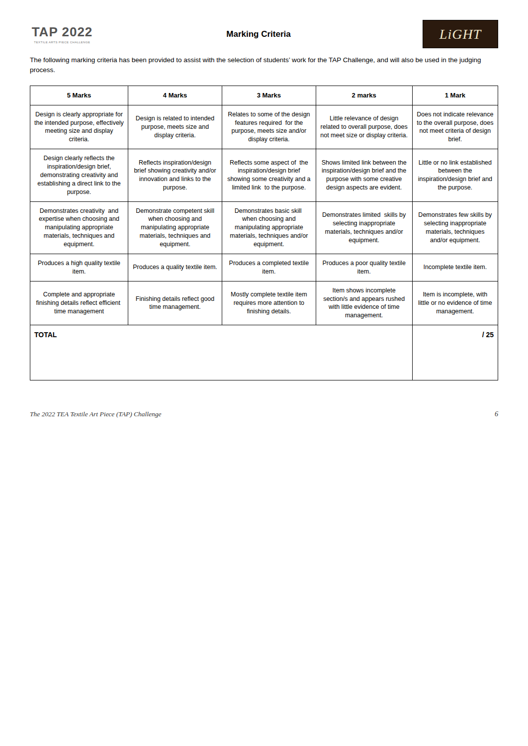TAP 2022
TEXTILE ARTS PIECE CHALLENGE
Marking Criteria
LiGHT
The following marking criteria has been provided to assist with the selection of students’ work for the TAP Challenge, and will also be used in the judging process.
| 5 Marks | 4 Marks | 3 Marks | 2 marks | 1 Mark |
| --- | --- | --- | --- | --- |
| Design is clearly appropriate for the intended purpose, effectively meeting size and display criteria. | Design is related to intended purpose, meets size and display criteria. | Relates to some of the design features required for the purpose, meets size and/or display criteria. | Little relevance of design related to overall purpose, does not meet size or display criteria. | Does not indicate relevance to the overall purpose, does not meet criteria of design brief. |
| Design clearly reflects the inspiration/design brief, demonstrating creativity and establishing a direct link to the purpose. | Reflects inspiration/design brief showing creativity and/or innovation and links to the purpose. | Reflects some aspect of the inspiration/design brief showing some creativity and a limited link to the purpose. | Shows limited link between the inspiration/design brief and the purpose with some creative design aspects are evident. | Little or no link established between the inspiration/design brief and the purpose. |
| Demonstrates creativity and expertise when choosing and manipulating appropriate materials, techniques and equipment. | Demonstrate competent skill when choosing and manipulating appropriate materials, techniques and equipment. | Demonstrates basic skill when choosing and manipulating appropriate materials, techniques and/or equipment. | Demonstrates limited skills by selecting inappropriate materials, techniques and/or equipment. | Demonstrates few skills by selecting inappropriate materials, techniques and/or equipment. |
| Produces a high quality textile item. | Produces a quality textile item. | Produces a completed textile item. | Produces a poor quality textile item. | Incomplete textile item. |
| Complete and appropriate finishing details reflect efficient time management | Finishing details reflect good time management. | Mostly complete textile item requires more attention to finishing details. | Item shows incomplete section/s and appears rushed with little evidence of time management. | Item is incomplete, with little or no evidence of time management. |
| TOTAL | / 25 |
The 2022 TEA Textile Art Piece (TAP) Challenge
6